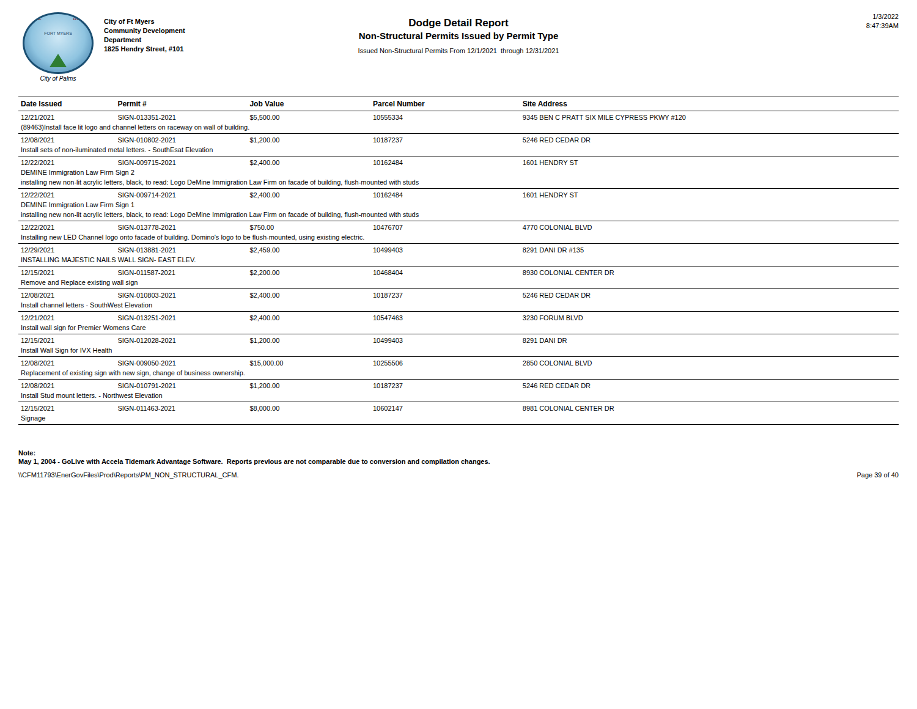CITY OF
FLORIDA
FORT MYERS
City of Palms
City of Ft Myers
Community Development
Department
1825 Hendry Street, #101
1/3/2022
8:47:39AM
Dodge Detail Report
Non-Structural Permits Issued by Permit Type
Issued Non-Structural Permits From 12/1/2021 through 12/31/2021
| Date Issued | Permit # | Job Value | Parcel Number | Site Address |
| --- | --- | --- | --- | --- |
| 12/21/2021 | SIGN-013351-2021 | $5,500.00 | 10555334 | 9345 BEN C PRATT SIX MILE CYPRESS PKWY #120 |
| (89463)Install face lit logo and channel letters on raceway on wall of building. |
| 12/08/2021 | SIGN-010802-2021 | $1,200.00 | 10187237 | 5246 RED CEDAR DR |
| Install sets of non-iluminated metal letters. - SouthEsat Elevation |
| 12/22/2021 | SIGN-009715-2021 | $2,400.00 | 10162484 | 1601 HENDRY ST |
| DEMINE Immigration Law Firm Sign 2 |
| installing new non-lit acrylic letters, black, to read: Logo DeMine Immigration Law Firm on facade of building, flush-mounted with studs |
| 12/22/2021 | SIGN-009714-2021 | $2,400.00 | 10162484 | 1601 HENDRY ST |
| DEMINE Immigration Law Firm Sign 1 |
| installing new non-lit acrylic letters, black, to read: Logo DeMine Immigration Law Firm on facade of building, flush-mounted with studs |
| 12/22/2021 | SIGN-013778-2021 | $750.00 | 10476707 | 4770 COLONIAL BLVD |
| Installing new LED Channel logo onto facade of building. Domino's logo to be flush-mounted, using existing electric. |
| 12/29/2021 | SIGN-013881-2021 | $2,459.00 | 10499403 | 8291 DANI DR #135 |
| INSTALLING MAJESTIC NAILS WALL SIGN- EAST ELEV. |
| 12/15/2021 | SIGN-011587-2021 | $2,200.00 | 10468404 | 8930 COLONIAL CENTER DR |
| Remove and Replace existing wall sign |
| 12/08/2021 | SIGN-010803-2021 | $2,400.00 | 10187237 | 5246 RED CEDAR DR |
| Install channel letters - SouthWest Elevation |
| 12/21/2021 | SIGN-013251-2021 | $2,400.00 | 10547463 | 3230 FORUM BLVD |
| Install wall sign for Premier Womens Care |
| 12/15/2021 | SIGN-012028-2021 | $1,200.00 | 10499403 | 8291 DANI DR |
| Install Wall Sign for IVX Health |
| 12/08/2021 | SIGN-009050-2021 | $15,000.00 | 10255506 | 2850 COLONIAL BLVD |
| Replacement of existing sign with new sign, change of business ownership. |
| 12/08/2021 | SIGN-010791-2021 | $1,200.00 | 10187237 | 5246 RED CEDAR DR |
| Install Stud mount letters. - Northwest Elevation |
| 12/15/2021 | SIGN-011463-2021 | $8,000.00 | 10602147 | 8981 COLONIAL CENTER DR |
| Signage |
Note:
May 1, 2004 - GoLive with Accela Tidemark Advantage Software. Reports previous are not comparable due to conversion and compilation changes.
\\CFM11793\EnerGovFiles\Prod\Reports\PM_NON_STRUCTURAL_CFM.
Page 39 of 40